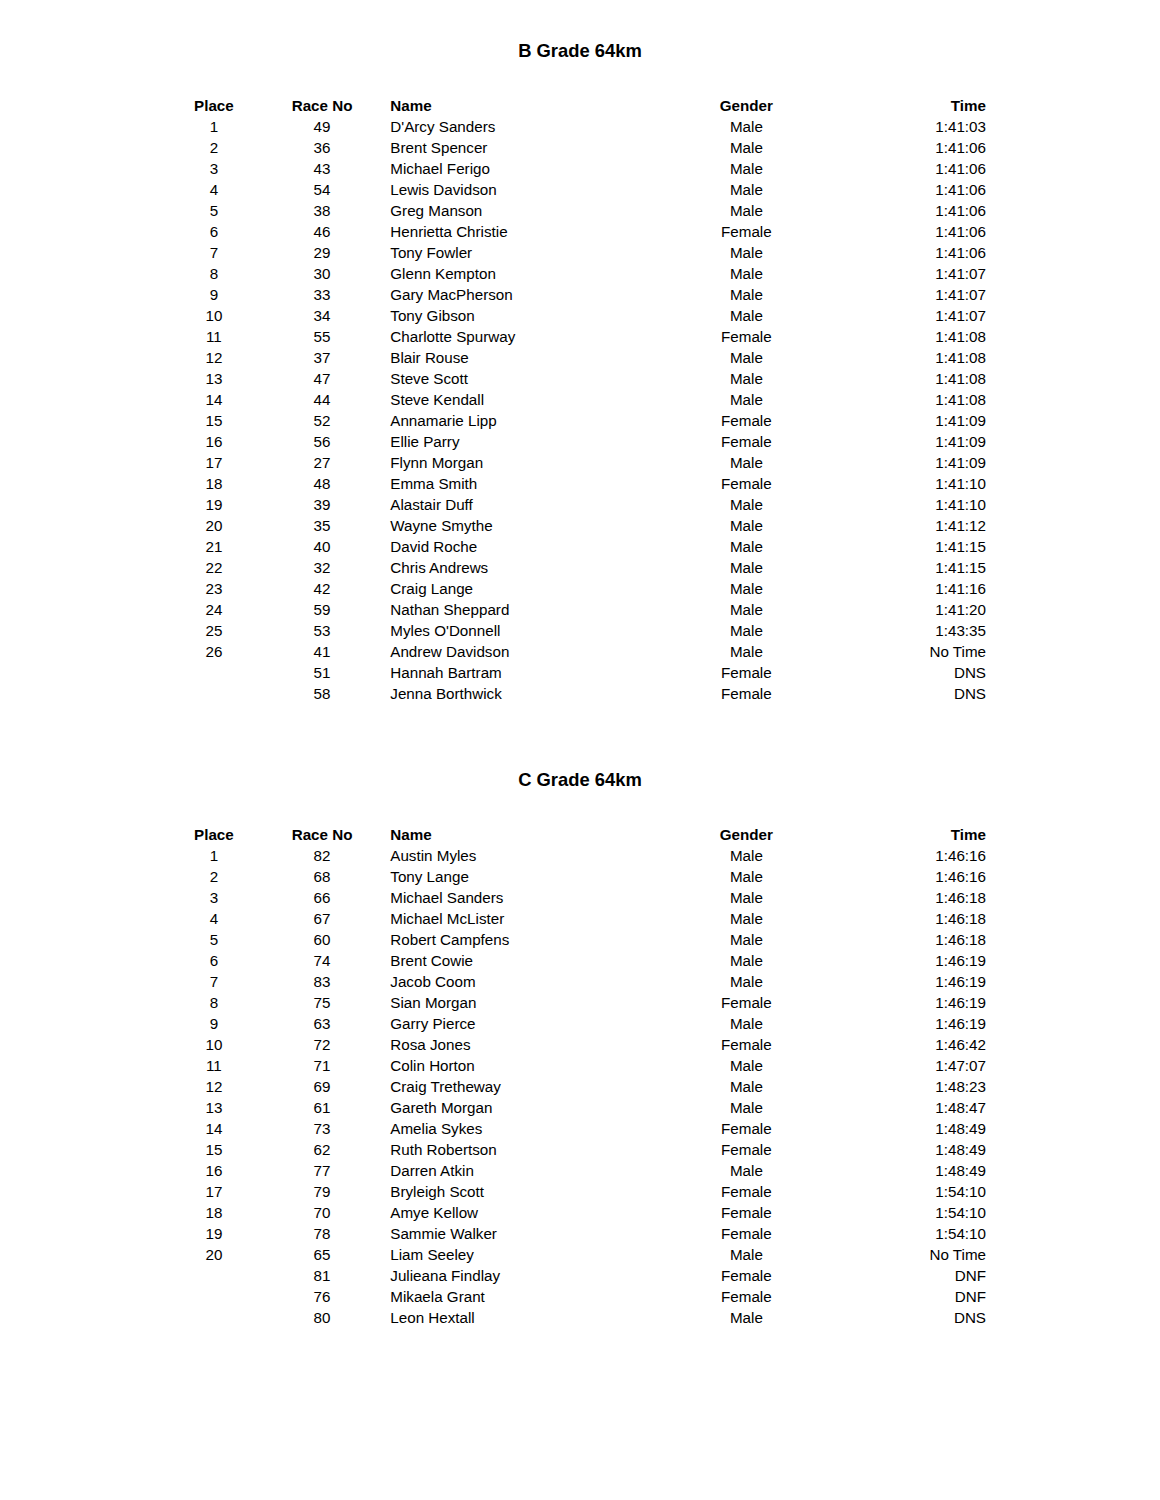B Grade 64km
| Place | Race No | Name | Gender | Time |
| --- | --- | --- | --- | --- |
| 1 | 49 | D'Arcy Sanders | Male | 1:41:03 |
| 2 | 36 | Brent Spencer | Male | 1:41:06 |
| 3 | 43 | Michael Ferigo | Male | 1:41:06 |
| 4 | 54 | Lewis Davidson | Male | 1:41:06 |
| 5 | 38 | Greg Manson | Male | 1:41:06 |
| 6 | 46 | Henrietta Christie | Female | 1:41:06 |
| 7 | 29 | Tony Fowler | Male | 1:41:06 |
| 8 | 30 | Glenn Kempton | Male | 1:41:07 |
| 9 | 33 | Gary MacPherson | Male | 1:41:07 |
| 10 | 34 | Tony Gibson | Male | 1:41:07 |
| 11 | 55 | Charlotte Spurway | Female | 1:41:08 |
| 12 | 37 | Blair Rouse | Male | 1:41:08 |
| 13 | 47 | Steve Scott | Male | 1:41:08 |
| 14 | 44 | Steve Kendall | Male | 1:41:08 |
| 15 | 52 | Annamarie Lipp | Female | 1:41:09 |
| 16 | 56 | Ellie Parry | Female | 1:41:09 |
| 17 | 27 | Flynn Morgan | Male | 1:41:09 |
| 18 | 48 | Emma Smith | Female | 1:41:10 |
| 19 | 39 | Alastair Duff | Male | 1:41:10 |
| 20 | 35 | Wayne Smythe | Male | 1:41:12 |
| 21 | 40 | David Roche | Male | 1:41:15 |
| 22 | 32 | Chris Andrews | Male | 1:41:15 |
| 23 | 42 | Craig Lange | Male | 1:41:16 |
| 24 | 59 | Nathan Sheppard | Male | 1:41:20 |
| 25 | 53 | Myles O'Donnell | Male | 1:43:35 |
| 26 | 41 | Andrew Davidson | Male | No Time |
| | 51 | Hannah Bartram | Female | DNS |
| | 58 | Jenna Borthwick | Female | DNS |
C Grade 64km
| Place | Race No | Name | Gender | Time |
| --- | --- | --- | --- | --- |
| 1 | 82 | Austin Myles | Male | 1:46:16 |
| 2 | 68 | Tony Lange | Male | 1:46:16 |
| 3 | 66 | Michael Sanders | Male | 1:46:18 |
| 4 | 67 | Michael McLister | Male | 1:46:18 |
| 5 | 60 | Robert Campfens | Male | 1:46:18 |
| 6 | 74 | Brent Cowie | Male | 1:46:19 |
| 7 | 83 | Jacob Coom | Male | 1:46:19 |
| 8 | 75 | Sian Morgan | Female | 1:46:19 |
| 9 | 63 | Garry Pierce | Male | 1:46:19 |
| 10 | 72 | Rosa Jones | Female | 1:46:42 |
| 11 | 71 | Colin Horton | Male | 1:47:07 |
| 12 | 69 | Craig Tretheway | Male | 1:48:23 |
| 13 | 61 | Gareth Morgan | Male | 1:48:47 |
| 14 | 73 | Amelia Sykes | Female | 1:48:49 |
| 15 | 62 | Ruth Robertson | Female | 1:48:49 |
| 16 | 77 | Darren Atkin | Male | 1:48:49 |
| 17 | 79 | Bryleigh Scott | Female | 1:54:10 |
| 18 | 70 | Amye Kellow | Female | 1:54:10 |
| 19 | 78 | Sammie Walker | Female | 1:54:10 |
| 20 | 65 | Liam Seeley | Male | No Time |
| | 81 | Julieana Findlay | Female | DNF |
| | 76 | Mikaela Grant | Female | DNF |
| | 80 | Leon Hextall | Male | DNS |